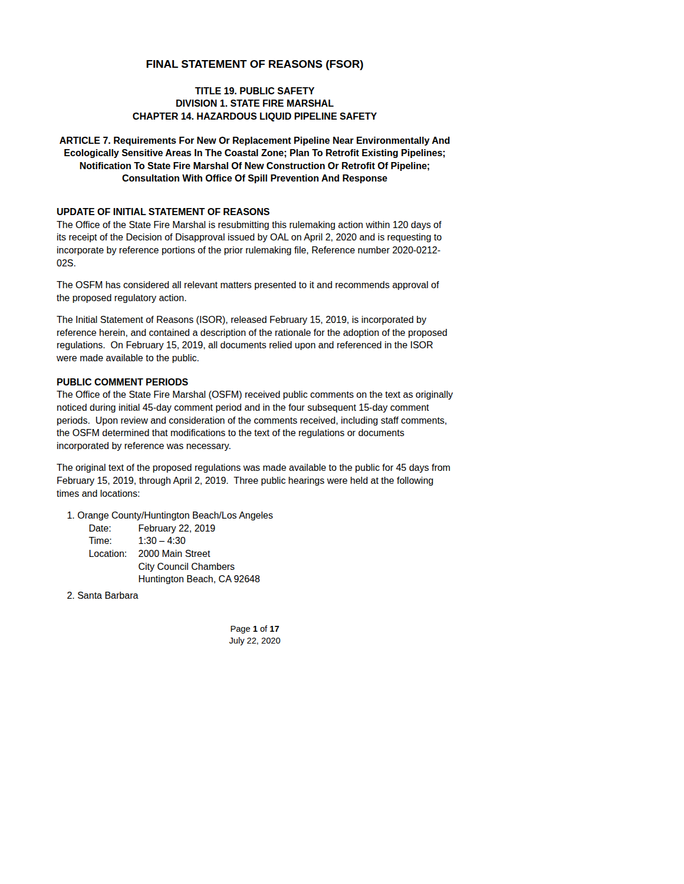FINAL STATEMENT OF REASONS (FSOR)
TITLE 19. PUBLIC SAFETY
DIVISION 1. STATE FIRE MARSHAL
CHAPTER 14. HAZARDOUS LIQUID PIPELINE SAFETY
ARTICLE 7. Requirements For New Or Replacement Pipeline Near Environmentally And Ecologically Sensitive Areas In The Coastal Zone; Plan To Retrofit Existing Pipelines; Notification To State Fire Marshal Of New Construction Or Retrofit Of Pipeline; Consultation With Office Of Spill Prevention And Response
UPDATE OF INITIAL STATEMENT OF REASONS
The Office of the State Fire Marshal is resubmitting this rulemaking action within 120 days of its receipt of the Decision of Disapproval issued by OAL on April 2, 2020 and is requesting to incorporate by reference portions of the prior rulemaking file, Reference number 2020-0212-02S.
The OSFM has considered all relevant matters presented to it and recommends approval of the proposed regulatory action.
The Initial Statement of Reasons (ISOR), released February 15, 2019, is incorporated by reference herein, and contained a description of the rationale for the adoption of the proposed regulations. On February 15, 2019, all documents relied upon and referenced in the ISOR were made available to the public.
PUBLIC COMMENT PERIODS
The Office of the State Fire Marshal (OSFM) received public comments on the text as originally noticed during initial 45-day comment period and in the four subsequent 15-day comment periods. Upon review and consideration of the comments received, including staff comments, the OSFM determined that modifications to the text of the regulations or documents incorporated by reference was necessary.
The original text of the proposed regulations was made available to the public for 45 days from February 15, 2019, through April 2, 2019. Three public hearings were held at the following times and locations:
Orange County/Huntington Beach/Los Angeles
| Date: | February 22, 2019 |
| Time: | 1:30 – 4:30 |
| Location: | 2000 Main Street City Council Chambers Huntington Beach, CA 92648 |
Santa Barbara
Page 1 of 17
July 22, 2020